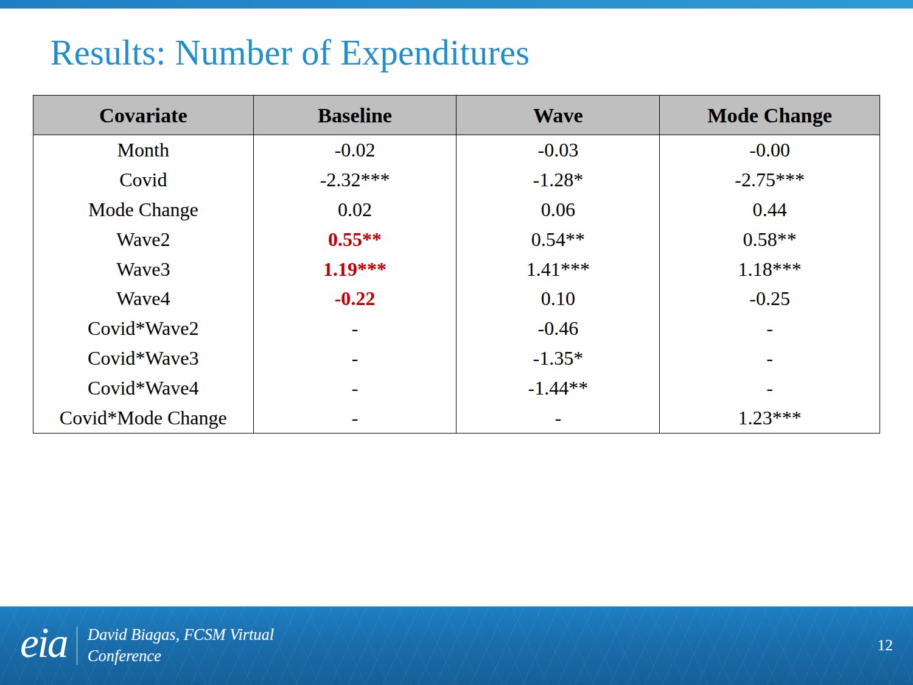Results: Number of Expenditures
| Covariate | Baseline | Wave | Mode Change |
| --- | --- | --- | --- |
| Month | -0.02 | -0.03 | -0.00 |
| Covid | -2.32*** | -1.28* | -2.75*** |
| Mode Change | 0.02 | 0.06 | 0.44 |
| Wave2 | 0.55** | 0.54** | 0.58** |
| Wave3 | 1.19*** | 1.41*** | 1.18*** |
| Wave4 | -0.22 | 0.10 | -0.25 |
| Covid*Wave2 | - | -0.46 | - |
| Covid*Wave3 | - | -1.35* | - |
| Covid*Wave4 | - | -1.44** | - |
| Covid*Mode Change | - | - | 1.23*** |
eia
David Biagas, FCSM Virtual
Conference
12